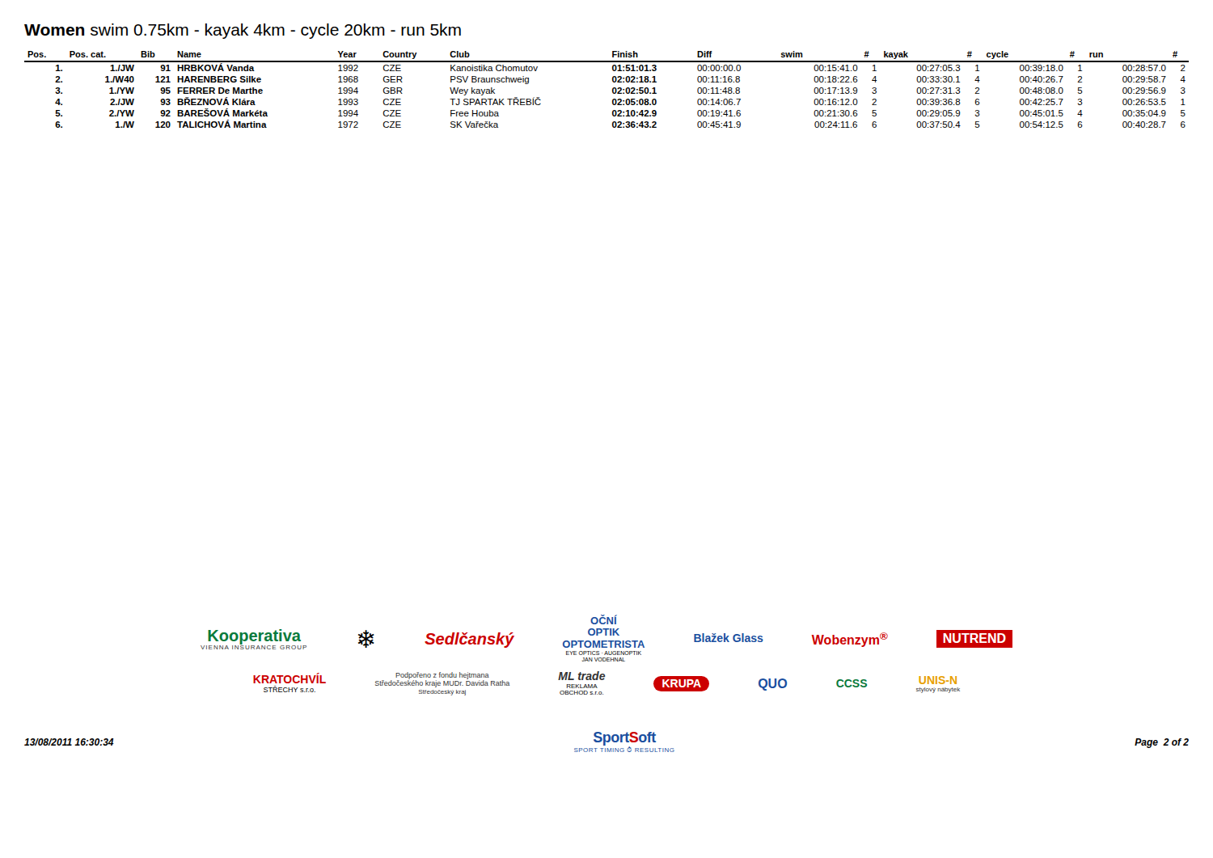Women swim 0.75km - kayak 4km - cycle 20km - run 5km
| Pos. | Pos. cat. | Bib | Name | Year | Country | Club | Finish | Diff | swim | # | kayak | # | cycle | # | run | # |
| --- | --- | --- | --- | --- | --- | --- | --- | --- | --- | --- | --- | --- | --- | --- | --- | --- |
| 1. | 1./JW | 91 | HRBKOVÁ Vanda | 1992 | CZE | Kanoistika Chomutov | 01:51:01.3 | 00:00:00.0 | 00:15:41.0 | 1 | 00:27:05.3 | 1 | 00:39:18.0 | 1 | 00:28:57.0 | 2 |
| 2. | 1./W40 | 121 | HARENBERG Silke | 1968 | GER | PSV Braunschweig | 02:02:18.1 | 00:11:16.8 | 00:18:22.6 | 4 | 00:33:30.1 | 4 | 00:40:26.7 | 2 | 00:29:58.7 | 4 |
| 3. | 1./YW | 95 | FERRER De Marthe | 1994 | GBR | Wey kayak | 02:02:50.1 | 00:11:48.8 | 00:17:13.9 | 3 | 00:27:31.3 | 2 | 00:48:08.0 | 5 | 00:29:56.9 | 3 |
| 4. | 2./JW | 93 | BŘEZNOVÁ Klára | 1993 | CZE | TJ SPARTAK TŘEBÍČ | 02:05:08.0 | 00:14:06.7 | 00:16:12.0 | 2 | 00:39:36.8 | 6 | 00:42:25.7 | 3 | 00:26:53.5 | 1 |
| 5. | 2./YW | 92 | BAREŠOVÁ Markéta | 1994 | CZE | Free Houba | 02:10:42.9 | 00:19:41.6 | 00:21:30.6 | 5 | 00:29:05.9 | 3 | 00:45:01.5 | 4 | 00:35:04.9 | 5 |
| 6. | 1./W | 120 | TALICHOVÁ Martina | 1972 | CZE | SK Vařečka | 02:36:43.2 | 00:45:41.9 | 00:24:11.6 | 6 | 00:37:50.4 | 5 | 00:54:12.5 | 6 | 00:40:28.7 | 6 |
Kooperativa
VIENNA INSURANCE GROUP
❄
Sedlčanský
OČNÍ
OPTIK
OPTOMETRISTA
EYE OPTICS · AUGENOPTIK
JAN VODEHNAL
Blažek Glass
Wobenzym®
NUTREND
KRATOCHVÍL
STŘECHY s.r.o.
Podpořeno z fondu hejtmana
Středočeského kraje MUDr. Davida Ratha
Středočeský kraj
ML trade
REKLAMA
OBCHOD s.r.o.
KRUPA
QUO
CCSS
UNIS-N
stylový nábytek
13/08/2011 16:30:34
SportSoft
SPORT TIMING ⏱ RESULTING
Page 2 of 2